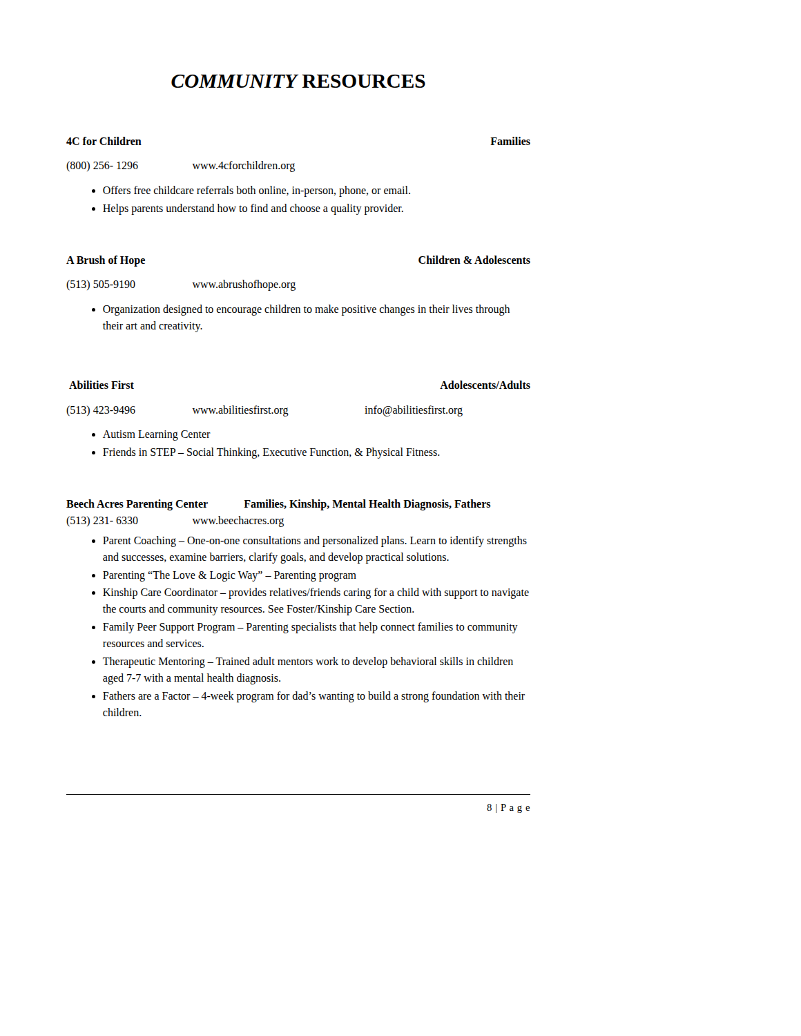COMMUNITY RESOURCES
4C for Children Families
(800) 256- 1296 www.4cforchildren.org
Offers free childcare referrals both online, in-person, phone, or email.
Helps parents understand how to find and choose a quality provider.
A Brush of Hope Children & Adolescents
(513) 505-9190 www.abrushofhope.org
Organization designed to encourage children to make positive changes in their lives through their art and creativity.
Abilities First Adolescents/Adults
(513) 423-9496 www.abilitiesfirst.org info@abilitiesfirst.org
Autism Learning Center
Friends in STEP – Social Thinking, Executive Function, & Physical Fitness.
Beech Acres Parenting Center Families, Kinship, Mental Health Diagnosis, Fathers
(513) 231- 6330 www.beechacres.org
Parent Coaching – One-on-one consultations and personalized plans. Learn to identify strengths and successes, examine barriers, clarify goals, and develop practical solutions.
Parenting “The Love & Logic Way” – Parenting program
Kinship Care Coordinator – provides relatives/friends caring for a child with support to navigate the courts and community resources. See Foster/Kinship Care Section.
Family Peer Support Program – Parenting specialists that help connect families to community resources and services.
Therapeutic Mentoring – Trained adult mentors work to develop behavioral skills in children aged 7-7 with a mental health diagnosis.
Fathers are a Factor – 4-week program for dad’s wanting to build a strong foundation with their children.
8 | P a g e